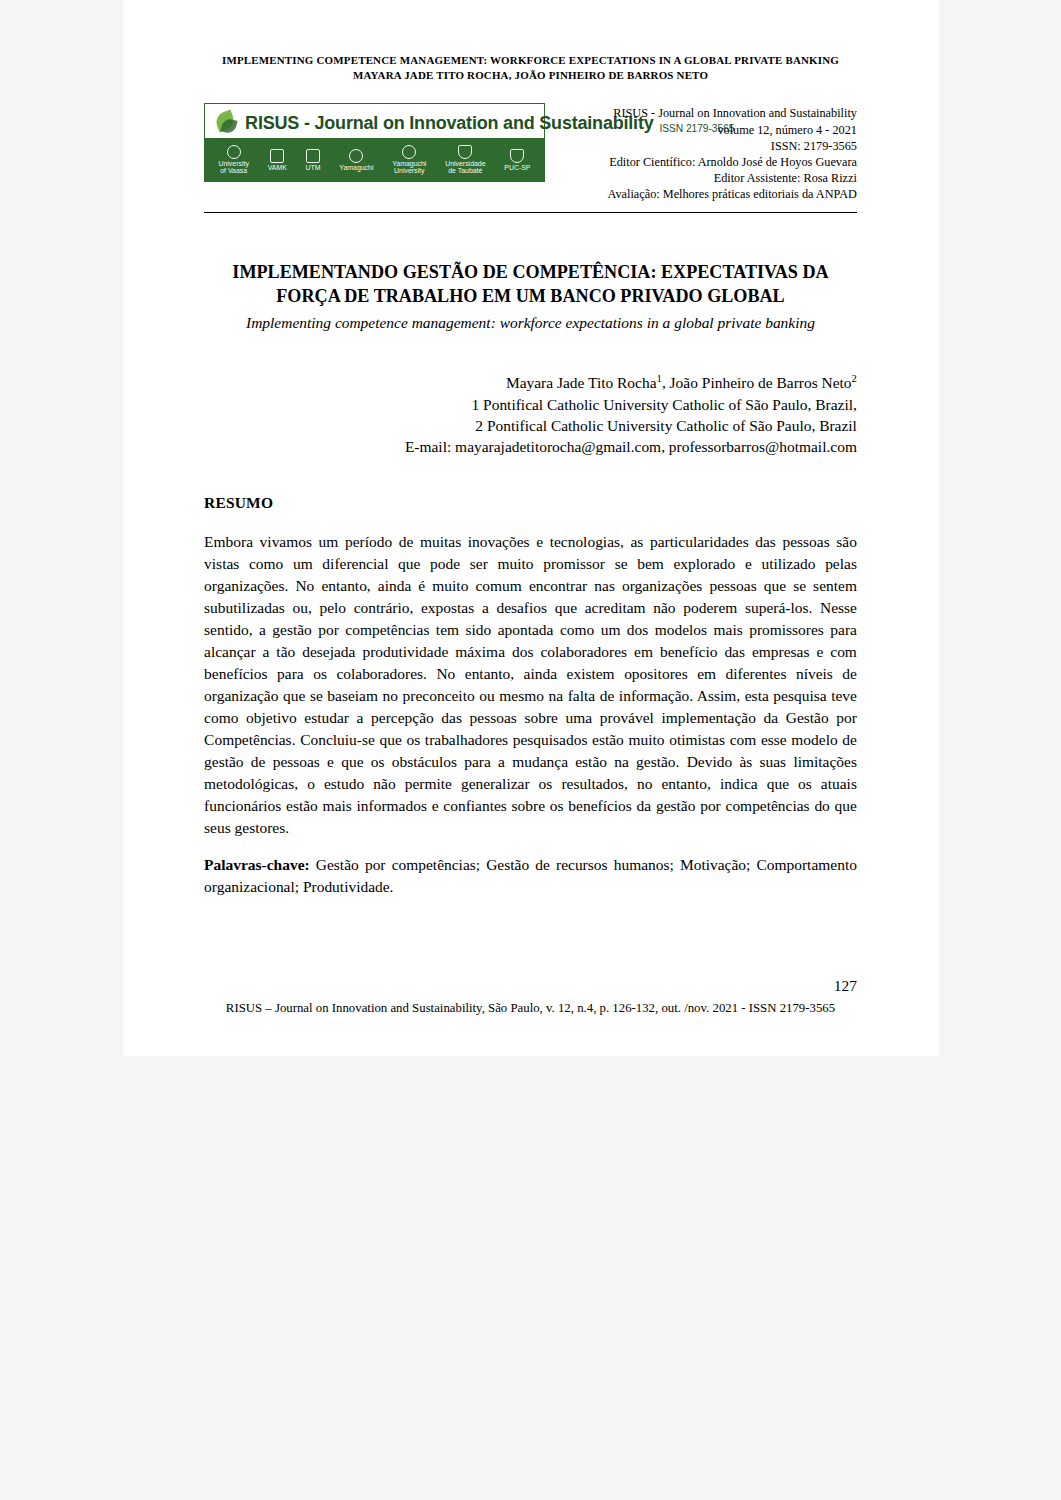IMPLEMENTING COMPETENCE MANAGEMENT: WORKFORCE EXPECTATIONS IN A GLOBAL PRIVATE BANKING
MAYARA JADE TITO ROCHA, JOÃO PINHEIRO DE BARROS NETO
RISUS - Journal on Innovation and Sustainability
ISSN 2179-3565
University
of Vaasa
VAMK
UTM
Yamaguchi
Yamaguchi
University
Universidade
de Taubaté
PUC-SP
RISUS - Journal on Innovation and Sustainability
volume 12, número 4 - 2021
ISSN: 2179-3565
Editor Científico: Arnoldo José de Hoyos Guevara
Editor Assistente: Rosa Rizzi
Avaliação: Melhores práticas editoriais da ANPAD
Implementando gestão de competência: expectativas da força de trabalho em um banco privado global
Implementing competence management: workforce expectations in a global private banking
Mayara Jade Tito Rocha1, João Pinheiro de Barros Neto2
1 Pontifical Catholic University Catholic of São Paulo, Brazil,
2 Pontifical Catholic University Catholic of São Paulo, Brazil
E-mail: mayarajadetitorocha@gmail.com, professorbarros@hotmail.com
RESUMO
Embora vivamos um período de muitas inovações e tecnologias, as particularidades das pessoas são vistas como um diferencial que pode ser muito promissor se bem explorado e utilizado pelas organizações. No entanto, ainda é muito comum encontrar nas organizações pessoas que se sentem subutilizadas ou, pelo contrário, expostas a desafios que acreditam não poderem superá-los. Nesse sentido, a gestão por competências tem sido apontada como um dos modelos mais promissores para alcançar a tão desejada produtividade máxima dos colaboradores em benefício das empresas e com benefícios para os colaboradores. No entanto, ainda existem opositores em diferentes níveis de organização que se baseiam no preconceito ou mesmo na falta de informação. Assim, esta pesquisa teve como objetivo estudar a percepção das pessoas sobre uma provável implementação da Gestão por Competências. Concluiu-se que os trabalhadores pesquisados estão muito otimistas com esse modelo de gestão de pessoas e que os obstáculos para a mudança estão na gestão. Devido às suas limitações metodológicas, o estudo não permite generalizar os resultados, no entanto, indica que os atuais funcionários estão mais informados e confiantes sobre os benefícios da gestão por competências do que seus gestores.
Palavras-chave: Gestão por competências; Gestão de recursos humanos; Motivação; Comportamento organizacional; Produtividade.
127
RISUS – Journal on Innovation and Sustainability, São Paulo, v. 12, n.4, p. 126-132, out. /nov. 2021 - ISSN 2179-3565